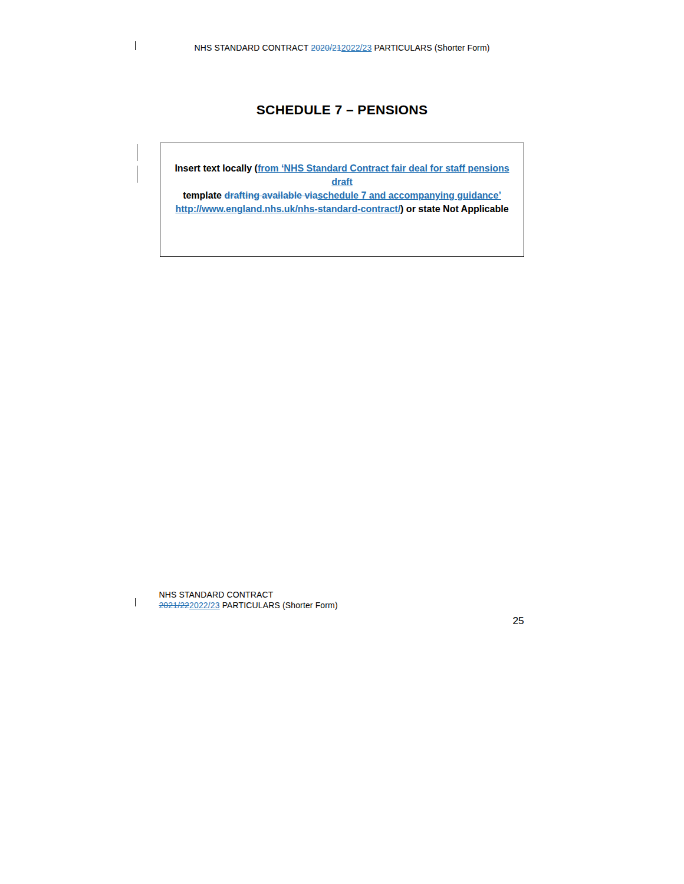NHS STANDARD CONTRACT 2020/212022/23 PARTICULARS (Shorter Form)
SCHEDULE 7 – PENSIONS
Insert text locally (from ‘NHS Standard Contract fair deal for staff pensions draft
template drafting available via schedule 7 and accompanying guidance’
http://www.england.nhs.uk/nhs-standard-contract/) or state Not Applicable
NHS STANDARD CONTRACT
2021/222022/23 PARTICULARS (Shorter Form)
25